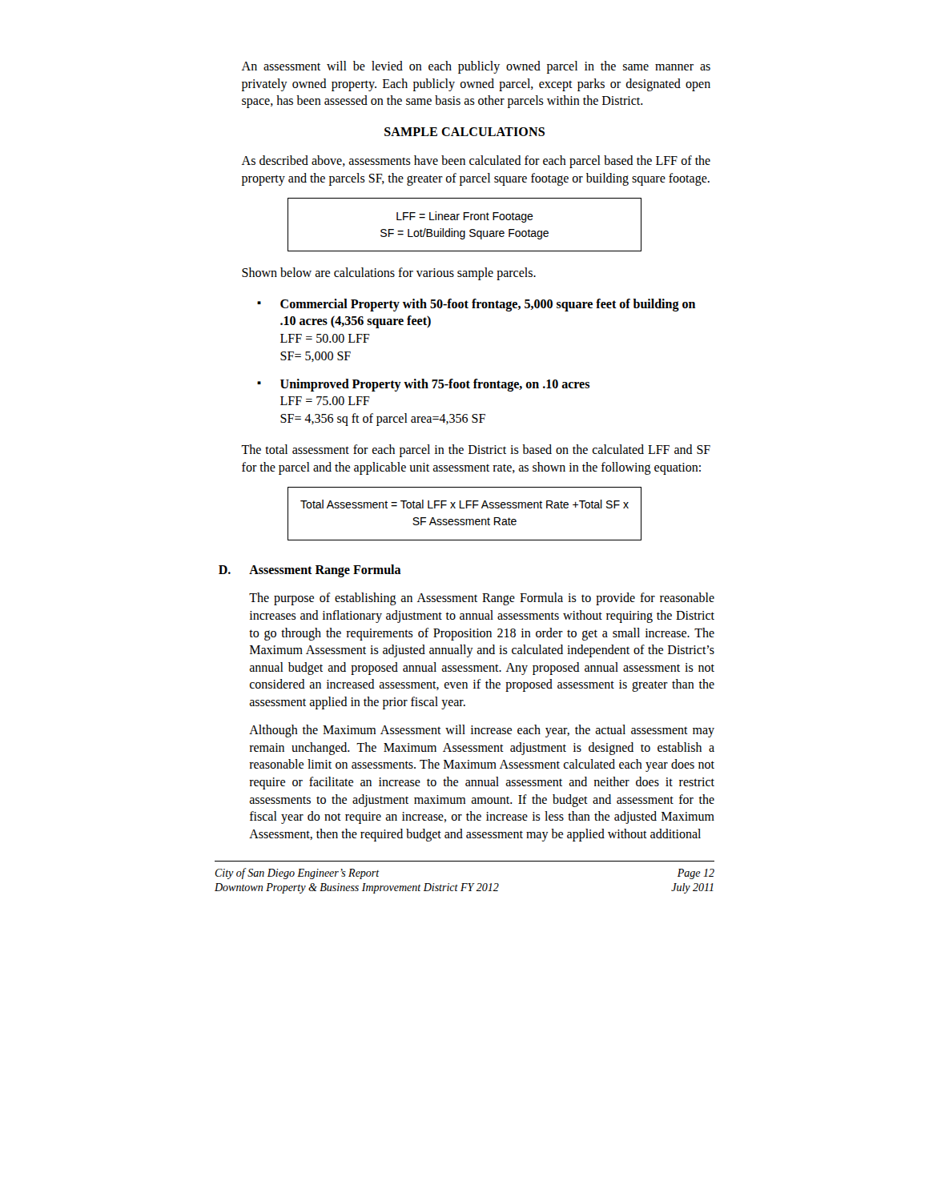An assessment will be levied on each publicly owned parcel in the same manner as privately owned property. Each publicly owned parcel, except parks or designated open space, has been assessed on the same basis as other parcels within the District.
SAMPLE CALCULATIONS
As described above, assessments have been calculated for each parcel based the LFF of the property and the parcels SF, the greater of parcel square footage or building square footage.
LFF = Linear Front Footage
SF = Lot/Building Square Footage
Shown below are calculations for various sample parcels.
Commercial Property with 50-foot frontage, 5,000 square feet of building on .10 acres (4,356 square feet)
LFF = 50.00 LFF SF= 5,000 SF
Unimproved Property with 75-foot frontage, on .10 acres
LFF = 75.00 LFF SF= 4,356 sq ft of parcel area=4,356 SF
The total assessment for each parcel in the District is based on the calculated LFF and SF for the parcel and the applicable unit assessment rate, as shown in the following equation:
Total Assessment = Total LFF x LFF Assessment Rate +Total SF x
SF Assessment Rate
Assessment Range Formula
The purpose of establishing an Assessment Range Formula is to provide for reasonable increases and inflationary adjustment to annual assessments without requiring the District to go through the requirements of Proposition 218 in order to get a small increase. The Maximum Assessment is adjusted annually and is calculated independent of the District’s annual budget and proposed annual assessment. Any proposed annual assessment is not considered an increased assessment, even if the proposed assessment is greater than the assessment applied in the prior fiscal year.
Although the Maximum Assessment will increase each year, the actual assessment may remain unchanged. The Maximum Assessment adjustment is designed to establish a reasonable limit on assessments. The Maximum Assessment calculated each year does not require or facilitate an increase to the annual assessment and neither does it restrict assessments to the adjustment maximum amount. If the budget and assessment for the fiscal year do not require an increase, or the increase is less than the adjusted Maximum Assessment, then the required budget and assessment may be applied without additional
City of San Diego Engineer’s Report
Page 12
Downtown Property & Business Improvement District FY 2012
July 2011